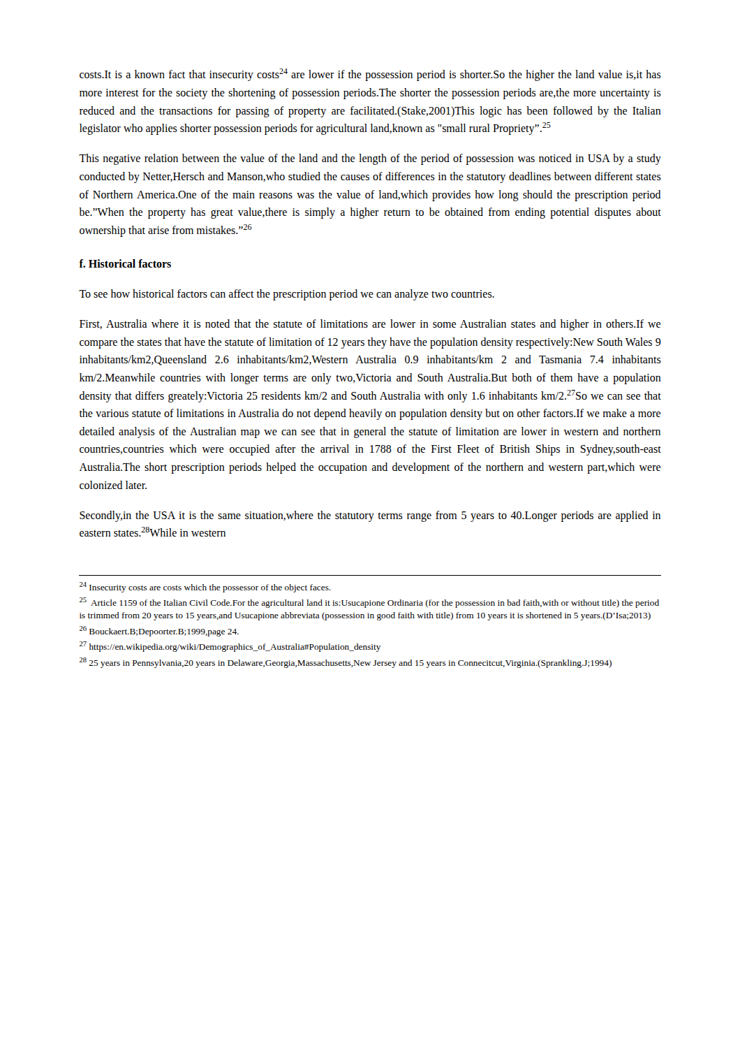costs.It is a known fact that insecurity costs24 are lower if the possession period is shorter.So the higher the land value is,it has more interest for the society the shortening of possession periods.The shorter the possession periods are,the more uncertainty is reduced and the transactions for passing of property are facilitated.(Stake,2001)This logic has been followed by the Italian legislator who applies shorter possession periods for agricultural land,known as "small rural Propriety”.25
This negative relation between the value of the land and the length of the period of possession was noticed in USA by a study conducted by Netter,Hersch and Manson,who studied the causes of differences in the statutory deadlines between different states of Northern America.One of the main reasons was the value of land,which provides how long should the prescription period be.”When the property has great value,there is simply a higher return to be obtained from ending potential disputes about ownership that arise from mistakes.”26
f. Historical factors
To see how historical factors can affect the prescription period we can analyze two countries.
First, Australia where it is noted that the statute of limitations are lower in some Australian states and higher in others.If we compare the states that have the statute of limitation of 12 years they have the population density respectively:New South Wales 9 inhabitants/km2,Queensland 2.6 inhabitants/km2,Western Australia 0.9 inhabitants/km 2 and Tasmania 7.4 inhabitants km/2.Meanwhile countries with longer terms are only two,Victoria and South Australia.But both of them have a population density that differs greately:Victoria 25 residents km/2 and South Australia with only 1.6 inhabitants km/2.27So we can see that the various statute of limitations in Australia do not depend heavily on population density but on other factors.If we make a more detailed analysis of the Australian map we can see that in general the statute of limitation are lower in western and northern countries,countries which were occupied after the arrival in 1788 of the First Fleet of British Ships in Sydney,south-east Australia.The short prescription periods helped the occupation and development of the northern and western part,which were colonized later.
Secondly,in the USA it is the same situation,where the statutory terms range from 5 years to 40.Longer periods are applied in eastern states.28While in western
24 Insecurity costs are costs which the possessor of the object faces.
25 Article 1159 of the Italian Civil Code.For the agricultural land it is:Usucapione Ordinaria (for the possession in bad faith,with or without title) the period is trimmed from 20 years to 15 years,and Usucapione abbreviata (possession in good faith with title) from 10 years it is shortened in 5 years.(D’Isa;2013)
26 Bouckaert.B;Depoorter.B;1999,page 24.
27 https://en.wikipedia.org/wiki/Demographics_of_Australia#Population_density
28 25 years in Pennsylvania,20 years in Delaware,Georgia,Massachusetts,New Jersey and 15 years in Connecitcut,Virginia.(Sprankling.J;1994)